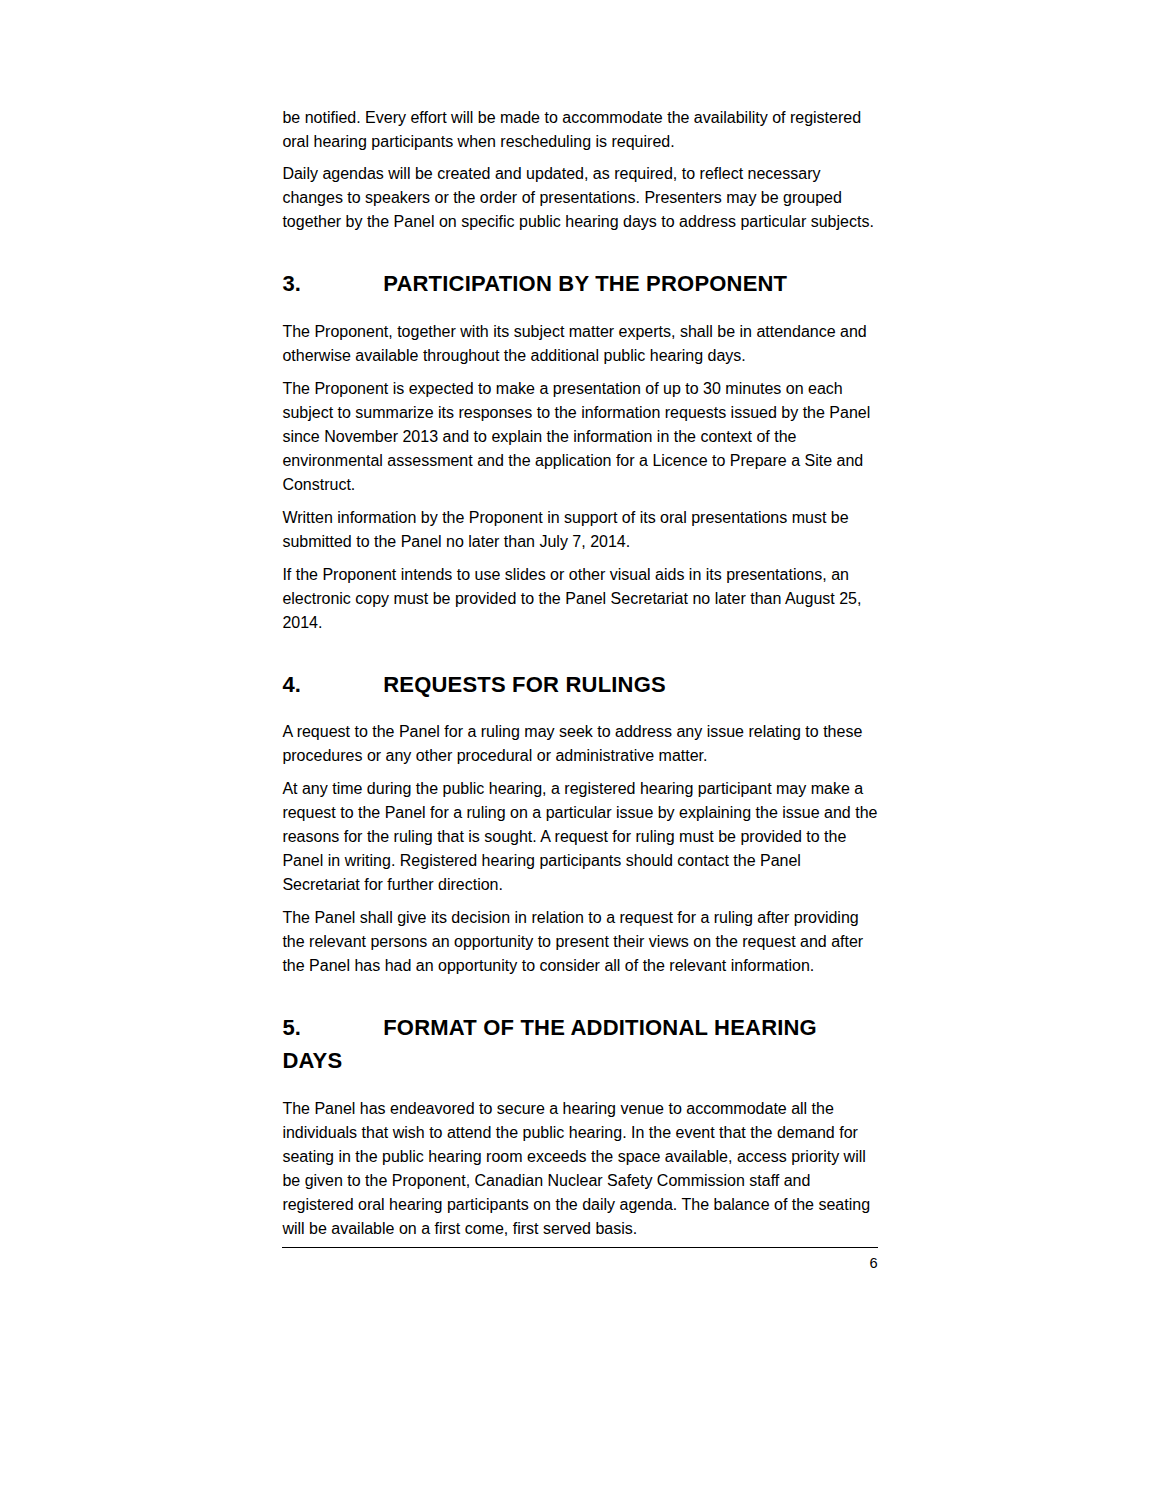be notified. Every effort will be made to accommodate the availability of registered oral hearing participants when rescheduling is required.
Daily agendas will be created and updated, as required, to reflect necessary changes to speakers or the order of presentations. Presenters may be grouped together by the Panel on specific public hearing days to address particular subjects.
3. PARTICIPATION BY THE PROPONENT
The Proponent, together with its subject matter experts, shall be in attendance and otherwise available throughout the additional public hearing days.
The Proponent is expected to make a presentation of up to 30 minutes on each subject to summarize its responses to the information requests issued by the Panel since November 2013 and to explain the information in the context of the environmental assessment and the application for a Licence to Prepare a Site and Construct.
Written information by the Proponent in support of its oral presentations must be submitted to the Panel no later than July 7, 2014.
If the Proponent intends to use slides or other visual aids in its presentations, an electronic copy must be provided to the Panel Secretariat no later than August 25, 2014.
4. REQUESTS FOR RULINGS
A request to the Panel for a ruling may seek to address any issue relating to these procedures or any other procedural or administrative matter.
At any time during the public hearing, a registered hearing participant may make a request to the Panel for a ruling on a particular issue by explaining the issue and the reasons for the ruling that is sought. A request for ruling must be provided to the Panel in writing. Registered hearing participants should contact the Panel Secretariat for further direction.
The Panel shall give its decision in relation to a request for a ruling after providing the relevant persons an opportunity to present their views on the request and after the Panel has had an opportunity to consider all of the relevant information.
5. FORMAT OF THE ADDITIONAL HEARING DAYS
The Panel has endeavored to secure a hearing venue to accommodate all the individuals that wish to attend the public hearing. In the event that the demand for seating in the public hearing room exceeds the space available, access priority will be given to the Proponent, Canadian Nuclear Safety Commission staff and registered oral hearing participants on the daily agenda. The balance of the seating will be available on a first come, first served basis.
6